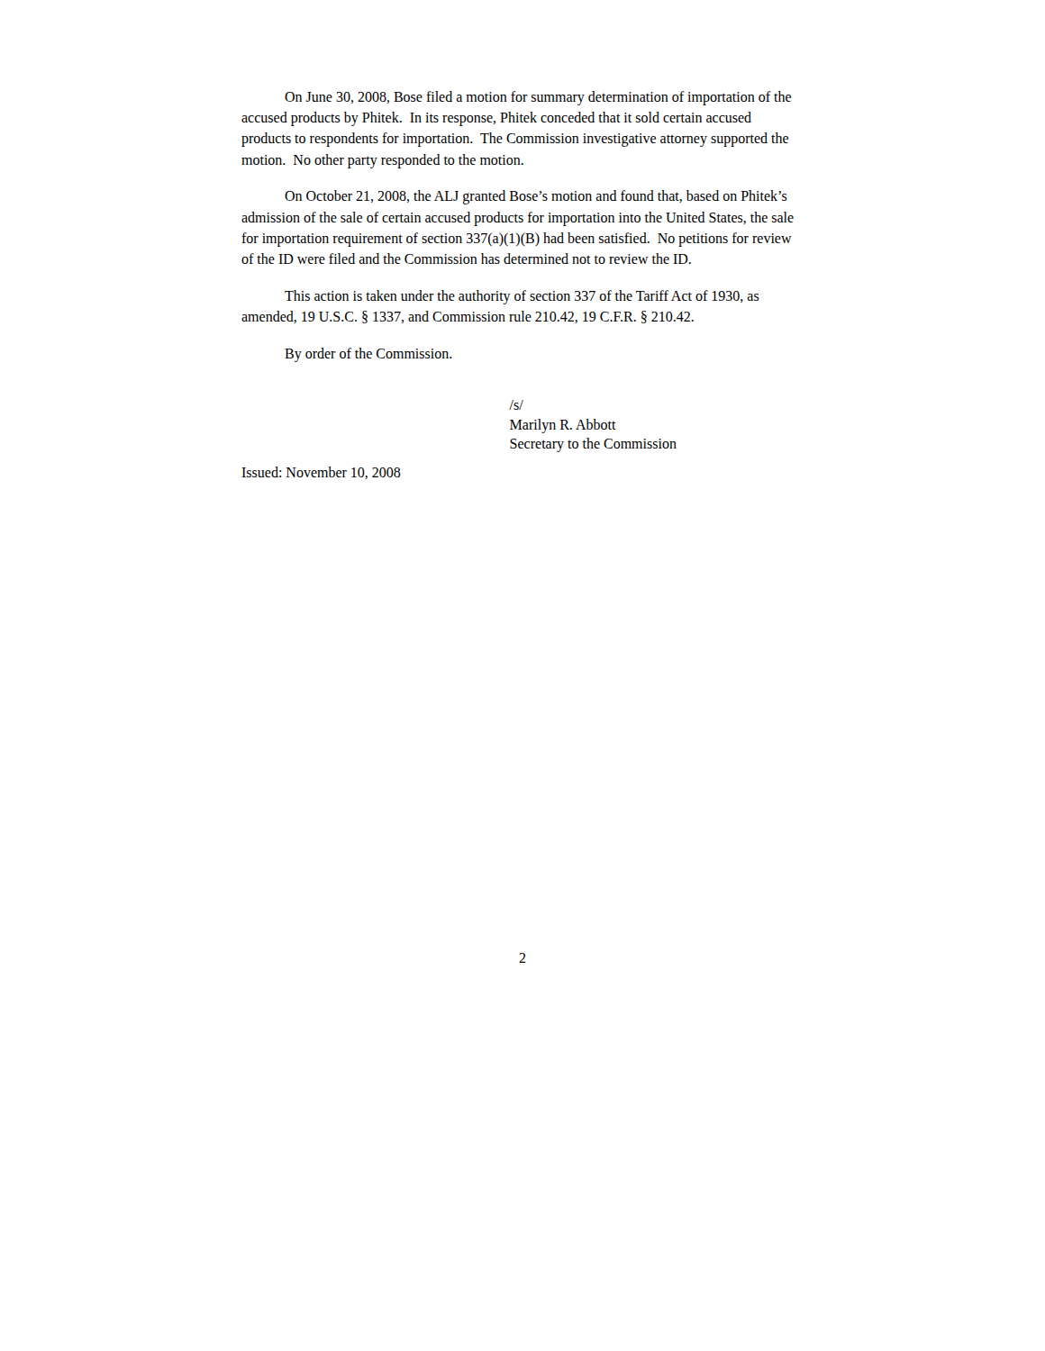On June 30, 2008, Bose filed a motion for summary determination of importation of the accused products by Phitek. In its response, Phitek conceded that it sold certain accused products to respondents for importation. The Commission investigative attorney supported the motion. No other party responded to the motion.
On October 21, 2008, the ALJ granted Bose’s motion and found that, based on Phitek’s admission of the sale of certain accused products for importation into the United States, the sale for importation requirement of section 337(a)(1)(B) had been satisfied. No petitions for review of the ID were filed and the Commission has determined not to review the ID.
This action is taken under the authority of section 337 of the Tariff Act of 1930, as amended, 19 U.S.C. § 1337, and Commission rule 210.42, 19 C.F.R. § 210.42.
By order of the Commission.
/s/
Marilyn R. Abbott
Secretary to the Commission
Issued: November 10, 2008
2